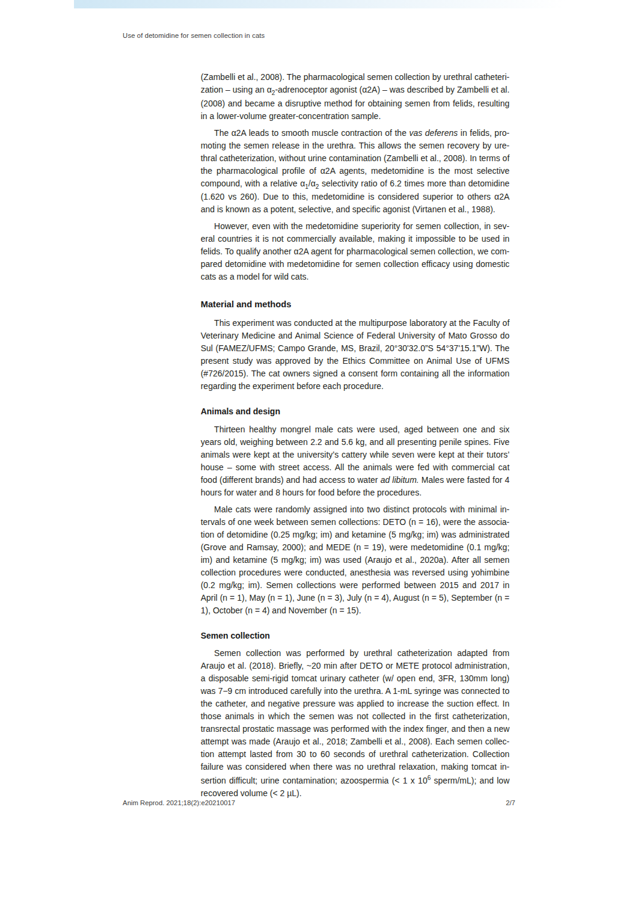Use of detomidine for semen collection in cats
(Zambelli et al., 2008). The pharmacological semen collection by urethral catheterization – using an α2-adrenoceptor agonist (α2A) – was described by Zambelli et al. (2008) and became a disruptive method for obtaining semen from felids, resulting in a lower-volume greater-concentration sample.
The α2A leads to smooth muscle contraction of the vas deferens in felids, promoting the semen release in the urethra. This allows the semen recovery by urethral catheterization, without urine contamination (Zambelli et al., 2008). In terms of the pharmacological profile of α2A agents, medetomidine is the most selective compound, with a relative α1/α2 selectivity ratio of 6.2 times more than detomidine (1.620 vs 260). Due to this, medetomidine is considered superior to others α2A and is known as a potent, selective, and specific agonist (Virtanen et al., 1988).
However, even with the medetomidine superiority for semen collection, in several countries it is not commercially available, making it impossible to be used in felids. To qualify another α2A agent for pharmacological semen collection, we compared detomidine with medetomidine for semen collection efficacy using domestic cats as a model for wild cats.
Material and methods
This experiment was conducted at the multipurpose laboratory at the Faculty of Veterinary Medicine and Animal Science of Federal University of Mato Grosso do Sul (FAMEZ/UFMS; Campo Grande, MS, Brazil, 20°30'32.0”S 54°37'15.1”W). The present study was approved by the Ethics Committee on Animal Use of UFMS (#726/2015). The cat owners signed a consent form containing all the information regarding the experiment before each procedure.
Animals and design
Thirteen healthy mongrel male cats were used, aged between one and six years old, weighing between 2.2 and 5.6 kg, and all presenting penile spines. Five animals were kept at the university’s cattery while seven were kept at their tutors’ house – some with street access. All the animals were fed with commercial cat food (different brands) and had access to water ad libitum. Males were fasted for 4 hours for water and 8 hours for food before the procedures.
Male cats were randomly assigned into two distinct protocols with minimal intervals of one week between semen collections: DETO (n = 16), were the association of detomidine (0.25 mg/kg; im) and ketamine (5 mg/kg; im) was administrated (Grove and Ramsay, 2000); and MEDE (n = 19), were medetomidine (0.1 mg/kg; im) and ketamine (5 mg/kg; im) was used (Araujo et al., 2020a). After all semen collection procedures were conducted, anesthesia was reversed using yohimbine (0.2 mg/kg; im). Semen collections were performed between 2015 and 2017 in April (n = 1), May (n = 1), June (n = 3), July (n = 4), August (n = 5), September (n = 1), October (n = 4) and November (n = 15).
Semen collection
Semen collection was performed by urethral catheterization adapted from Araujo et al. (2018). Briefly, ~20 min after DETO or METE protocol administration, a disposable semi-rigid tomcat urinary catheter (w/ open end, 3FR, 130mm long) was 7−9 cm introduced carefully into the urethra. A 1-mL syringe was connected to the catheter, and negative pressure was applied to increase the suction effect. In those animals in which the semen was not collected in the first catheterization, transrectal prostatic massage was performed with the index finger, and then a new attempt was made (Araujo et al., 2018; Zambelli et al., 2008). Each semen collection attempt lasted from 30 to 60 seconds of urethral catheterization. Collection failure was considered when there was no urethral relaxation, making tomcat insertion difficult; urine contamination; azoospermia (< 1 x 106 sperm/mL); and low recovered volume (< 2 µL).
Anim Reprod. 2021;18(2):e20210017 2/7